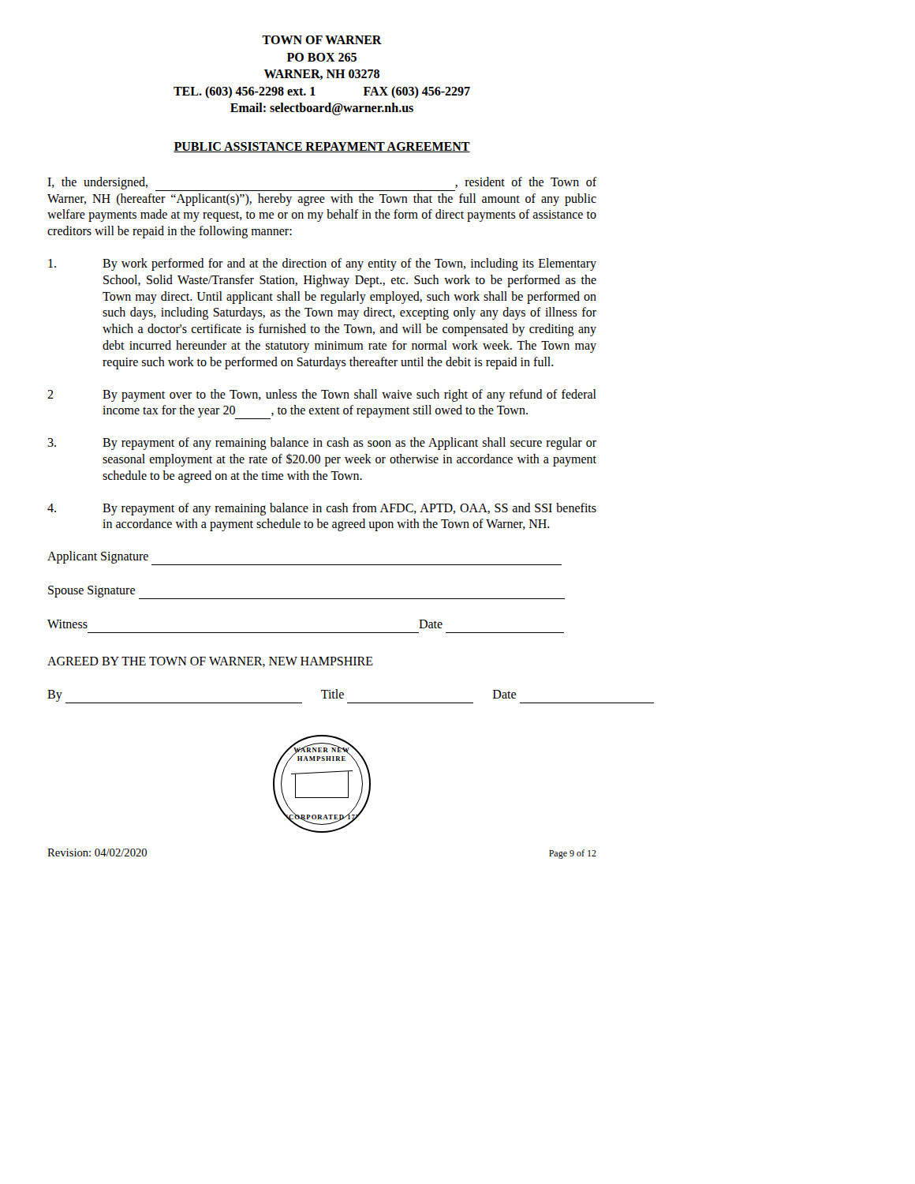TOWN OF WARNER
PO BOX 265
WARNER, NH 03278
TEL. (603) 456-2298 ext. 1 FAX (603) 456-2297
Email: selectboard@warner.nh.us
PUBLIC ASSISTANCE REPAYMENT AGREEMENT
I, the undersigned, , resident of the Town of Warner, NH (hereafter “Applicant(s)”), hereby agree with the Town that the full amount of any public welfare payments made at my request, to me or on my behalf in the form of direct payments of assistance to creditors will be repaid in the following manner:
1. By work performed for and at the direction of any entity of the Town, including its Elementary School, Solid Waste/Transfer Station, Highway Dept., etc. Such work to be performed as the Town may direct. Until applicant shall be regularly employed, such work shall be performed on such days, including Saturdays, as the Town may direct, excepting only any days of illness for which a doctor's certificate is furnished to the Town, and will be compensated by crediting any debt incurred hereunder at the statutory minimum rate for normal work week. The Town may require such work to be performed on Saturdays thereafter until the debit is repaid in full.
2 By payment over to the Town, unless the Town shall waive such right of any refund of federal income tax for the year 20 , to the extent of repayment still owed to the Town.
3. By repayment of any remaining balance in cash as soon as the Applicant shall secure regular or seasonal employment at the rate of $20.00 per week or otherwise in accordance with a payment schedule to be agreed on at the time with the Town.
4. By repayment of any remaining balance in cash from AFDC, APTD, OAA, SS and SSI benefits in accordance with a payment schedule to be agreed upon with the Town of Warner, NH.
Applicant Signature
Spouse Signature
Witness Date
AGREED BY THE TOWN OF WARNER, NEW HAMPSHIRE
By Title Date
WARNER NEW HAMPSHIRE
INCORPORATED 1774
Revision: 04/02/2020
Page 9 of 12